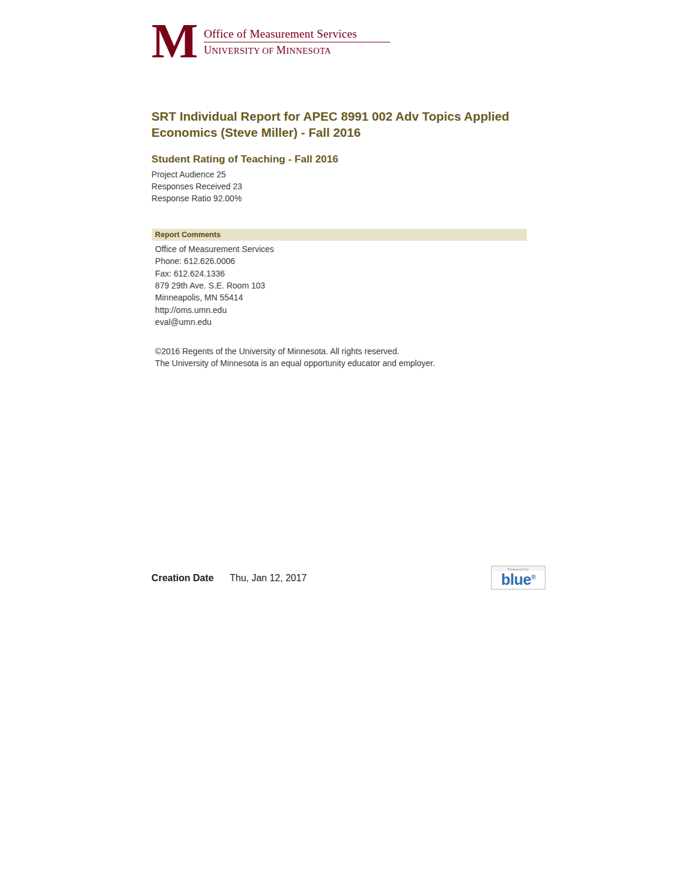M
Office of Measurement Services
UNIVERSITY OF MINNESOTA
SRT Individual Report for APEC 8991 002 Adv Topics Applied Economics (Steve Miller) - Fall 2016
Student Rating of Teaching - Fall 2016
Project Audience 25
Responses Received 23
Response Ratio 92.00%
Report Comments
Office of Measurement Services
Phone: 612.626.0006
Fax: 612.624.1336
879 29th Ave. S.E. Room 103
Minneapolis, MN 55414
http://oms.umn.edu
eval@umn.edu
©2016 Regents of the University of Minnesota. All rights reserved.
The University of Minnesota is an equal opportunity educator and employer.
Creation Date Thu, Jan 12, 2017
Powered by
blue®